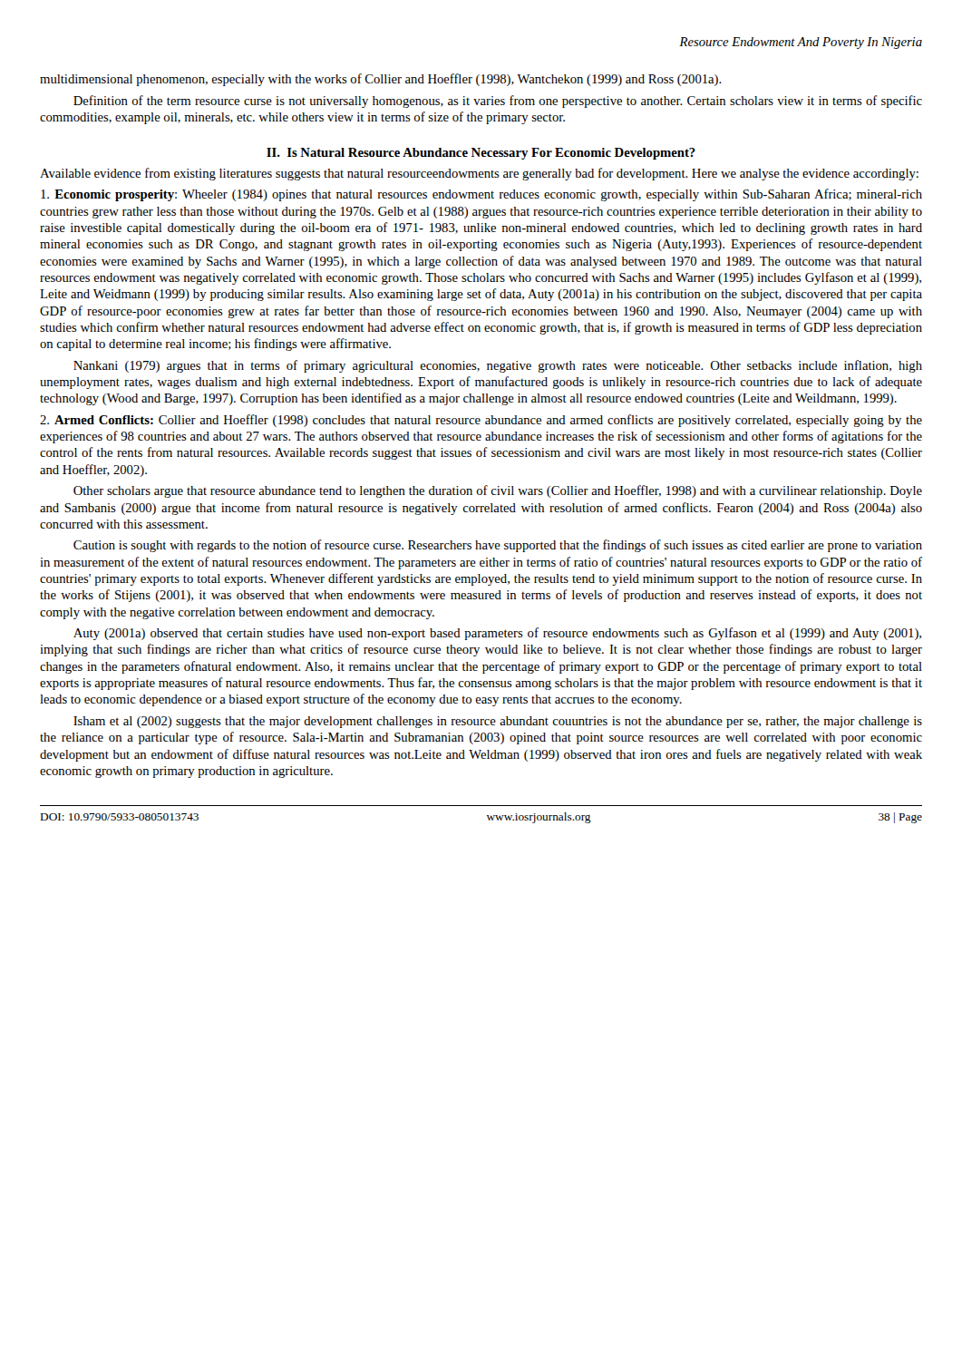Resource Endowment And Poverty In Nigeria
multidimensional phenomenon, especially with the works of Collier and Hoeffler (1998), Wantchekon (1999) and Ross (2001a).
Definition of the term resource curse is not universally homogenous, as it varies from one perspective to another. Certain scholars view it in terms of specific commodities, example oil, minerals, etc. while others view it in terms of size of the primary sector.
II. Is Natural Resource Abundance Necessary For Economic Development?
Available evidence from existing literatures suggests that natural resourceendowments are generally bad for development. Here we analyse the evidence accordingly:
1. Economic prosperity: Wheeler (1984) opines that natural resources endowment reduces economic growth, especially within Sub-Saharan Africa; mineral-rich countries grew rather less than those without during the 1970s. Gelb et al (1988) argues that resource-rich countries experience terrible deterioration in their ability to raise investible capital domestically during the oil-boom era of 1971- 1983, unlike non-mineral endowed countries, which led to declining growth rates in hard mineral economies such as DR Congo, and stagnant growth rates in oil-exporting economies such as Nigeria (Auty,1993). Experiences of resource-dependent economies were examined by Sachs and Warner (1995), in which a large collection of data was analysed between 1970 and 1989. The outcome was that natural resources endowment was negatively correlated with economic growth. Those scholars who concurred with Sachs and Warner (1995) includes Gylfason et al (1999), Leite and Weidmann (1999) by producing similar results. Also examining large set of data, Auty (2001a) in his contribution on the subject, discovered that per capita GDP of resource-poor economies grew at rates far better than those of resource-rich economies between 1960 and 1990. Also, Neumayer (2004) came up with studies which confirm whether natural resources endowment had adverse effect on economic growth, that is, if growth is measured in terms of GDP less depreciation on capital to determine real income; his findings were affirmative.
Nankani (1979) argues that in terms of primary agricultural economies, negative growth rates were noticeable. Other setbacks include inflation, high unemployment rates, wages dualism and high external indebtedness. Export of manufactured goods is unlikely in resource-rich countries due to lack of adequate technology (Wood and Barge, 1997). Corruption has been identified as a major challenge in almost all resource endowed countries (Leite and Weildmann, 1999).
2. Armed Conflicts: Collier and Hoeffler (1998) concludes that natural resource abundance and armed conflicts are positively correlated, especially going by the experiences of 98 countries and about 27 wars. The authors observed that resource abundance increases the risk of secessionism and other forms of agitations for the control of the rents from natural resources. Available records suggest that issues of secessionism and civil wars are most likely in most resource-rich states (Collier and Hoeffler, 2002).
Other scholars argue that resource abundance tend to lengthen the duration of civil wars (Collier and Hoeffler, 1998) and with a curvilinear relationship. Doyle and Sambanis (2000) argue that income from natural resource is negatively correlated with resolution of armed conflicts. Fearon (2004) and Ross (2004a) also concurred with this assessment.
Caution is sought with regards to the notion of resource curse. Researchers have supported that the findings of such issues as cited earlier are prone to variation in measurement of the extent of natural resources endowment. The parameters are either in terms of ratio of countries' natural resources exports to GDP or the ratio of countries' primary exports to total exports. Whenever different yardsticks are employed, the results tend to yield minimum support to the notion of resource curse. In the works of Stijens (2001), it was observed that when endowments were measured in terms of levels of production and reserves instead of exports, it does not comply with the negative correlation between endowment and democracy.
Auty (2001a) observed that certain studies have used non-export based parameters of resource endowments such as Gylfason et al (1999) and Auty (2001), implying that such findings are richer than what critics of resource curse theory would like to believe. It is not clear whether those findings are robust to larger changes in the parameters ofnatural endowment. Also, it remains unclear that the percentage of primary export to GDP or the percentage of primary export to total exports is appropriate measures of natural resource endowments. Thus far, the consensus among scholars is that the major problem with resource endowment is that it leads to economic dependence or a biased export structure of the economy due to easy rents that accrues to the economy.
Isham et al (2002) suggests that the major development challenges in resource abundant couuntries is not the abundance per se, rather, the major challenge is the reliance on a particular type of resource. Sala-i-Martin and Subramanian (2003) opined that point source resources are well correlated with poor economic development but an endowment of diffuse natural resources was not.Leite and Weldman (1999) observed that iron ores and fuels are negatively related with weak economic growth on primary production in agriculture.
DOI: 10.9790/5933-0805013743 www.iosrjournals.org 38 | Page